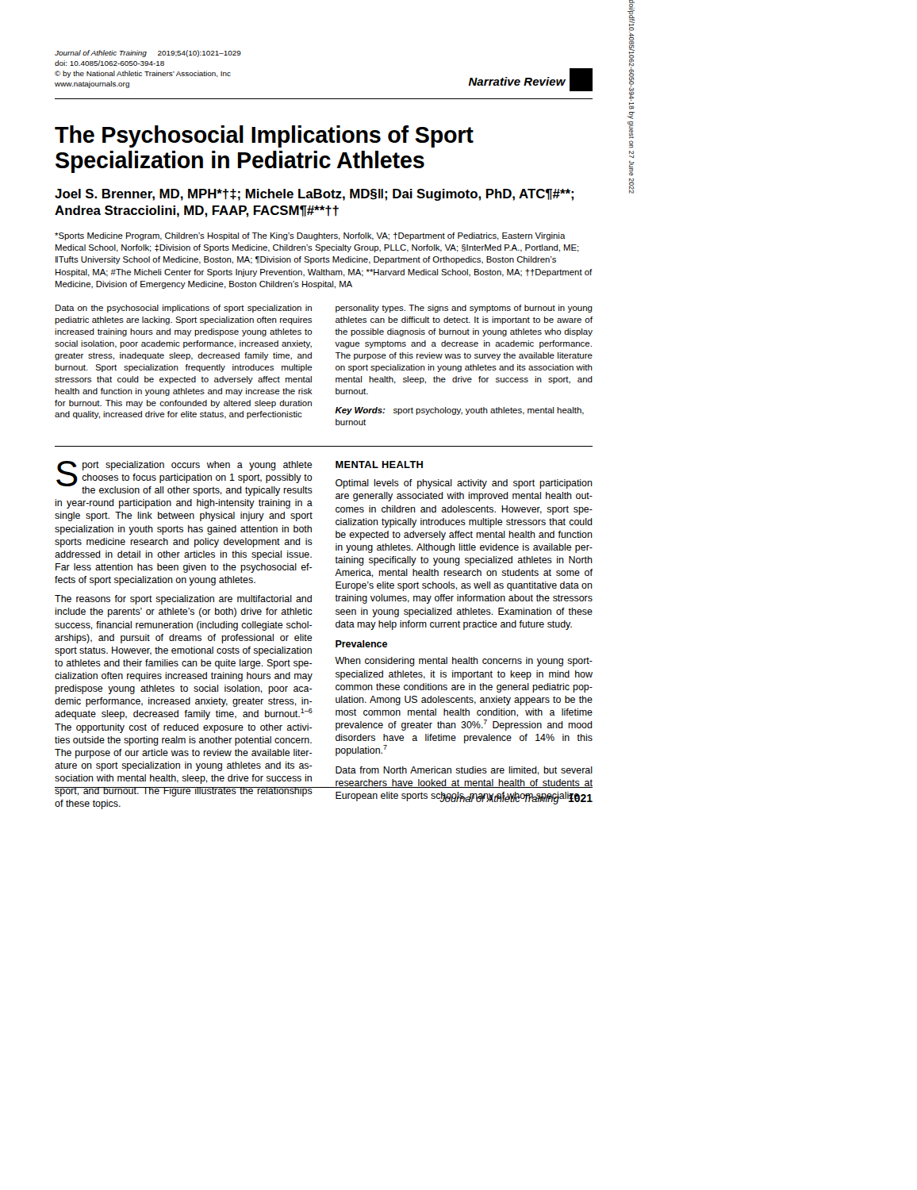Journal of Athletic Training 2019;54(10):1021–1029
doi: 10.4085/1062-6050-394-18
© by the National Athletic Trainers’ Association, Inc
www.natajournals.org
Narrative Review
The Psychosocial Implications of Sport Specialization in Pediatric Athletes
Joel S. Brenner, MD, MPH*†‡; Michele LaBotz, MD§‖; Dai Sugimoto, PhD, ATC¶#**;
Andrea Stracciolini, MD, FAAP, FACSM¶#**††
*Sports Medicine Program, Children’s Hospital of The King’s Daughters, Norfolk, VA; †Department of Pediatrics, Eastern Virginia Medical School, Norfolk; ‡Division of Sports Medicine, Children’s Specialty Group, PLLC, Norfolk, VA; §InterMed P.A., Portland, ME; ‖Tufts University School of Medicine, Boston, MA; ¶Division of Sports Medicine, Department of Orthopedics, Boston Children’s Hospital, MA; #The Micheli Center for Sports Injury Prevention, Waltham, MA; **Harvard Medical School, Boston, MA; ††Department of Medicine, Division of Emergency Medicine, Boston Children’s Hospital, MA
Data on the psychosocial implications of sport specialization in pediatric athletes are lacking. Sport specialization often requires increased training hours and may predispose young athletes to social isolation, poor academic performance, increased anxiety, greater stress, inadequate sleep, decreased family time, and burnout. Sport specialization frequently introduces multiple stressors that could be expected to adversely affect mental health and function in young athletes and may increase the risk for burnout. This may be confounded by altered sleep duration and quality, increased drive for elite status, and perfectionistic
personality types. The signs and symptoms of burnout in young athletes can be difficult to detect. It is important to be aware of the possible diagnosis of burnout in young athletes who display vague symptoms and a decrease in academic performance. The purpose of this review was to survey the available literature on sport specialization in young athletes and its association with mental health, sleep, the drive for success in sport, and burnout.
Key Words: sport psychology, youth athletes, mental health, burnout
Sport specialization occurs when a young athlete chooses to focus participation on 1 sport, possibly to the exclusion of all other sports, and typically results in year-round participation and high-intensity training in a single sport. The link between physical injury and sport specialization in youth sports has gained attention in both sports medicine research and policy development and is addressed in detail in other articles in this special issue. Far less attention has been given to the psychosocial effects of sport specialization on young athletes.
The reasons for sport specialization are multifactorial and include the parents’ or athlete’s (or both) drive for athletic success, financial remuneration (including collegiate scholarships), and pursuit of dreams of professional or elite sport status. However, the emotional costs of specialization to athletes and their families can be quite large. Sport specialization often requires increased training hours and may predispose young athletes to social isolation, poor academic performance, increased anxiety, greater stress, inadequate sleep, decreased family time, and burnout.1–6 The opportunity cost of reduced exposure to other activities outside the sporting realm is another potential concern. The purpose of our article was to review the available literature on sport specialization in young athletes and its association with mental health, sleep, the drive for success in sport, and burnout. The Figure illustrates the relationships of these topics.
Mental Health
Optimal levels of physical activity and sport participation are generally associated with improved mental health outcomes in children and adolescents. However, sport specialization typically introduces multiple stressors that could be expected to adversely affect mental health and function in young athletes. Although little evidence is available pertaining specifically to young specialized athletes in North America, mental health research on students at some of Europe’s elite sport schools, as well as quantitative data on training volumes, may offer information about the stressors seen in young specialized athletes. Examination of these data may help inform current practice and future study.
Prevalence
When considering mental health concerns in young sport-specialized athletes, it is important to keep in mind how common these conditions are in the general pediatric population. Among US adolescents, anxiety appears to be the most common mental health condition, with a lifetime prevalence of greater than 30%.7 Depression and mood disorders have a lifetime prevalence of 14% in this population.7
Data from North American studies are limited, but several researchers have looked at mental health of students at European elite sports schools, many of whom specialize
Downloaded from http://meridian.allenpress.com/doi/pdf/10.4085/1062-6050-394-18 by guest on 27 June 2022
Journal of Athletic Training 1021